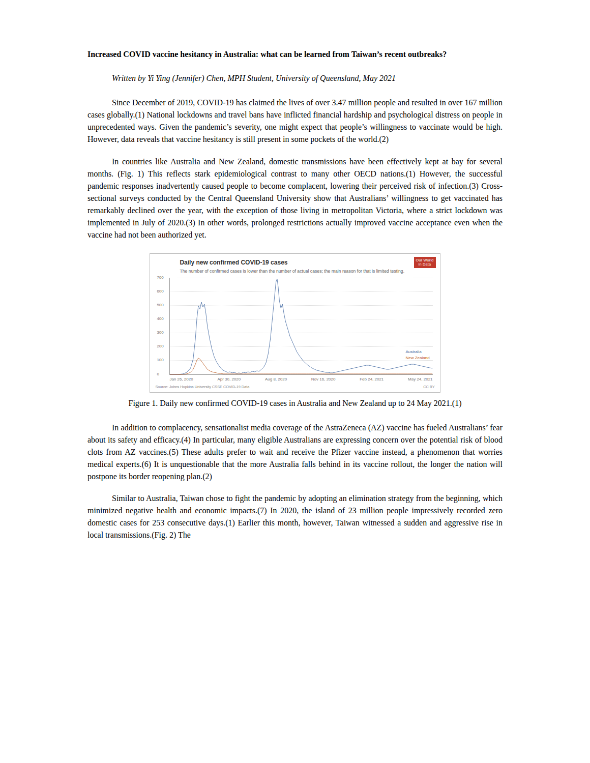Increased COVID vaccine hesitancy in Australia: what can be learned from Taiwan’s recent outbreaks?
Written by Yi Ying (Jennifer) Chen, MPH Student, University of Queensland, May 2021
Since December of 2019, COVID-19 has claimed the lives of over 3.47 million people and resulted in over 167 million cases globally.(1) National lockdowns and travel bans have inflicted financial hardship and psychological distress on people in unprecedented ways. Given the pandemic’s severity, one might expect that people’s willingness to vaccinate would be high. However, data reveals that vaccine hesitancy is still present in some pockets of the world.(2)
In countries like Australia and New Zealand, domestic transmissions have been effectively kept at bay for several months. (Fig. 1) This reflects stark epidemiological contrast to many other OECD nations.(1) However, the successful pandemic responses inadvertently caused people to become complacent, lowering their perceived risk of infection.(3) Cross-sectional surveys conducted by the Central Queensland University show that Australians’ willingness to get vaccinated has remarkably declined over the year, with the exception of those living in metropolitan Victoria, where a strict lockdown was implemented in July of 2020.(3) In other words, prolonged restrictions actually improved vaccine acceptance even when the vaccine had not been authorized yet.
Our World
in Data
Daily new confirmed COVID-19 cases
The number of confirmed cases is lower than the number of actual cases; the main reason for that is limited testing.
700 600 500 400 300 200 100 0
Australia New Zealand
Jan 26, 2020 Apr 30, 2020 Aug 8, 2020 Nov 16, 2020 Feb 24, 2021 May 24, 2021
Source: Johns Hopkins University CSSE COVID-19 Data CC BY
Figure 1. Daily new confirmed COVID-19 cases in Australia and New Zealand up to 24 May 2021.(1)
In addition to complacency, sensationalist media coverage of the AstraZeneca (AZ) vaccine has fueled Australians’ fear about its safety and efficacy.(4) In particular, many eligible Australians are expressing concern over the potential risk of blood clots from AZ vaccines.(5) These adults prefer to wait and receive the Pfizer vaccine instead, a phenomenon that worries medical experts.(6) It is unquestionable that the more Australia falls behind in its vaccine rollout, the longer the nation will postpone its border reopening plan.(2)
Similar to Australia, Taiwan chose to fight the pandemic by adopting an elimination strategy from the beginning, which minimized negative health and economic impacts.(7) In 2020, the island of 23 million people impressively recorded zero domestic cases for 253 consecutive days.(1) Earlier this month, however, Taiwan witnessed a sudden and aggressive rise in local transmissions.(Fig. 2) The